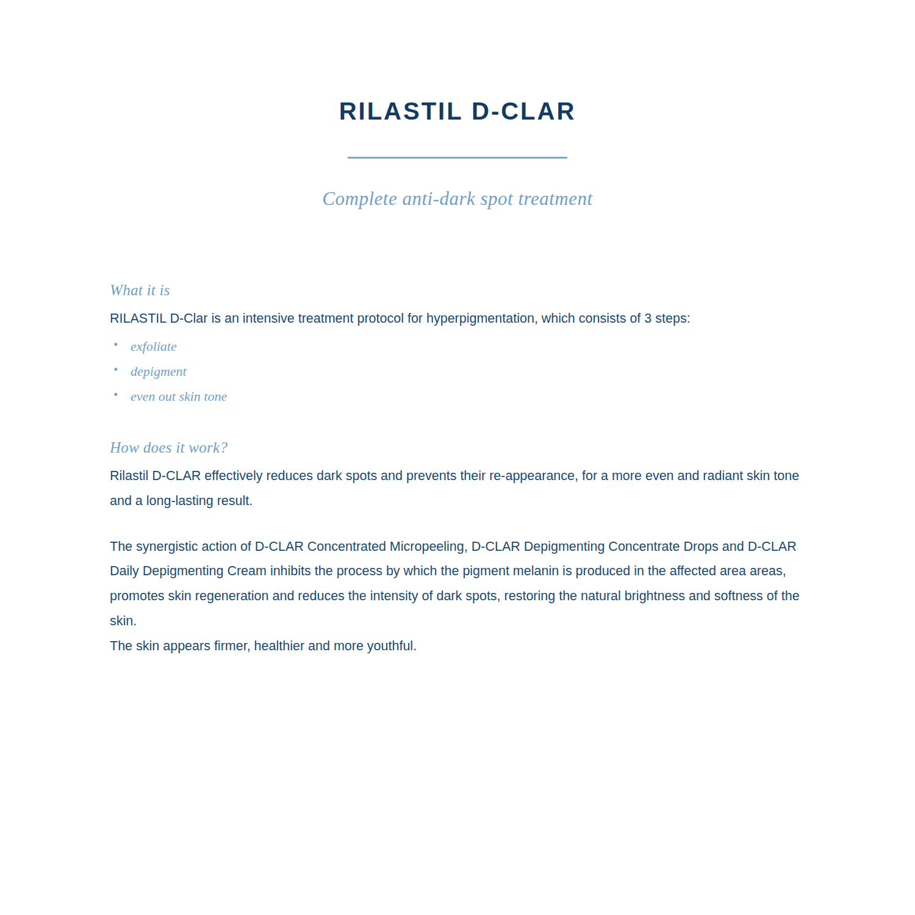RILASTIL D-CLAR
Complete anti-dark spot treatment
What it is
RILASTIL D-Clar is an intensive treatment protocol for hyperpigmentation, which consists of 3 steps:
exfoliate
depigment
even out skin tone
How does it work?
Rilastil D-CLAR effectively reduces dark spots and prevents their re-appearance, for a more even and radiant skin tone and a long-lasting result.
The synergistic action of D-CLAR Concentrated Micropeeling, D-CLAR Depigmenting Concentrate Drops and D-CLAR Daily Depigmenting Cream inhibits the process by which the pigment melanin is produced in the affected area areas, promotes skin regeneration and reduces the intensity of dark spots, restoring the natural brightness and softness of the skin.
The skin appears firmer, healthier and more youthful.